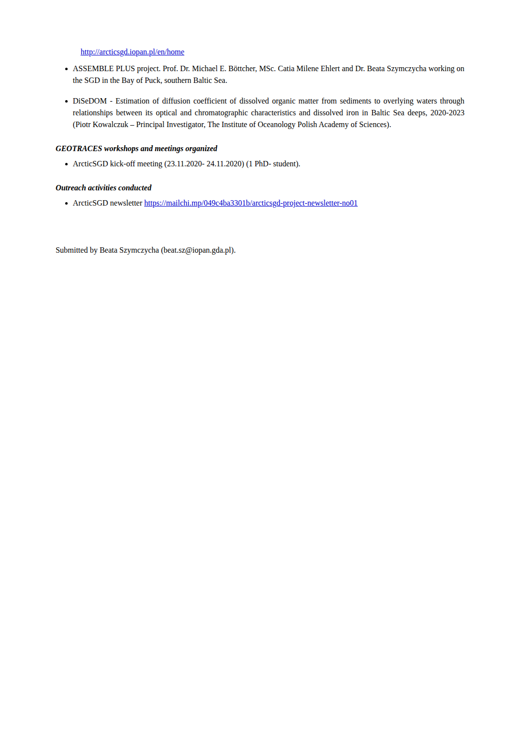http://arcticsgd.iopan.pl/en/home
ASSEMBLE PLUS project. Prof. Dr. Michael E. Böttcher, MSc. Catia Milene Ehlert and Dr. Beata Szymczycha working on the SGD in the Bay of Puck, southern Baltic Sea.
DiSeDOM - Estimation of diffusion coefficient of dissolved organic matter from sediments to overlying waters through relationships between its optical and chromatographic characteristics and dissolved iron in Baltic Sea deeps, 2020-2023 (Piotr Kowalczuk – Principal Investigator, The Institute of Oceanology Polish Academy of Sciences).
GEOTRACES workshops and meetings organized
ArcticSGD kick-off meeting (23.11.2020- 24.11.2020) (1 PhD- student).
Outreach activities conducted
ArcticSGD newsletter https://mailchi.mp/049c4ba3301b/arcticsgd-project-newsletter-no01
Submitted by Beata Szymczycha (beat.sz@iopan.gda.pl).